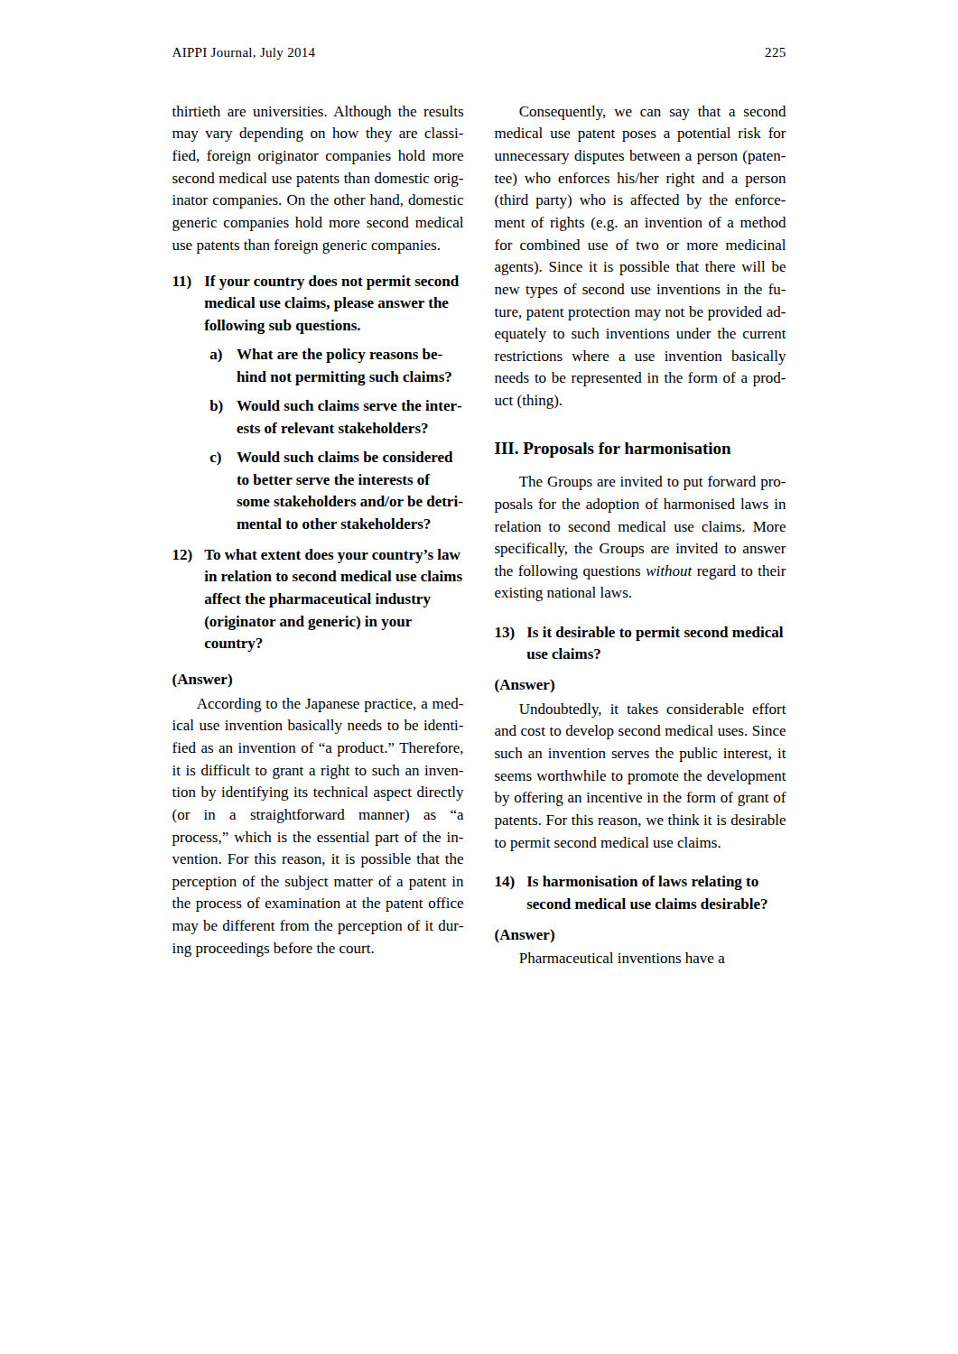AIPPI Journal, July 2014 225
thirtieth are universities. Although the results may vary depending on how they are classified, foreign originator companies hold more second medical use patents than domestic originator companies. On the other hand, domestic generic companies hold more second medical use patents than foreign generic companies.
11) If your country does not permit second medical use claims, please answer the following sub questions.
a) What are the policy reasons behind not permitting such claims?
b) Would such claims serve the interests of relevant stakeholders?
c) Would such claims be considered to better serve the interests of some stakeholders and/or be detrimental to other stakeholders?
12) To what extent does your country’s law in relation to second medical use claims affect the pharmaceutical industry (originator and generic) in your country?
(Answer)
According to the Japanese practice, a medical use invention basically needs to be identified as an invention of “a product.” Therefore, it is difficult to grant a right to such an invention by identifying its technical aspect directly (or in a straightforward manner) as “a process,” which is the essential part of the invention. For this reason, it is possible that the perception of the subject matter of a patent in the process of examination at the patent office may be different from the perception of it during proceedings before the court.
Consequently, we can say that a second medical use patent poses a potential risk for unnecessary disputes between a person (patentee) who enforces his/her right and a person (third party) who is affected by the enforcement of rights (e.g. an invention of a method for combined use of two or more medicinal agents). Since it is possible that there will be new types of second use inventions in the future, patent protection may not be provided adequately to such inventions under the current restrictions where a use invention basically needs to be represented in the form of a product (thing).
III. Proposals for harmonisation
The Groups are invited to put forward proposals for the adoption of harmonised laws in relation to second medical use claims. More specifically, the Groups are invited to answer the following questions without regard to their existing national laws.
13) Is it desirable to permit second medical use claims?
(Answer)
Undoubtedly, it takes considerable effort and cost to develop second medical uses. Since such an invention serves the public interest, it seems worthwhile to promote the development by offering an incentive in the form of grant of patents. For this reason, we think it is desirable to permit second medical use claims.
14) Is harmonisation of laws relating to second medical use claims desirable?
(Answer)
Pharmaceutical inventions have a